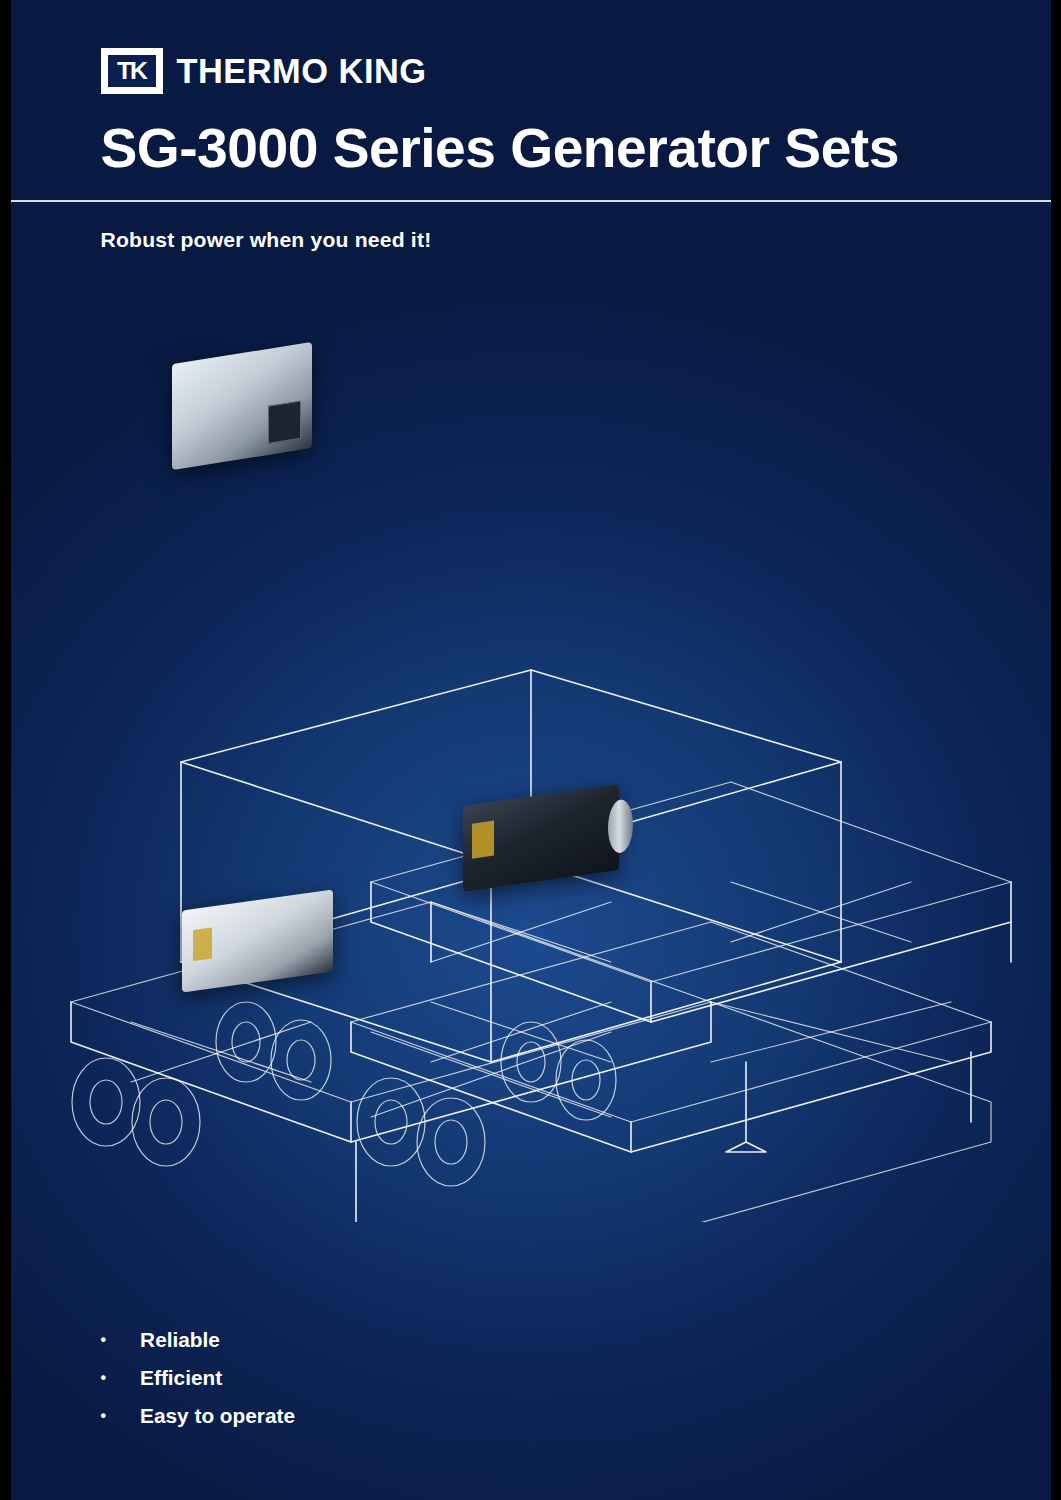TK
THERMO KING
SG-3000 Series Generator Sets
Robust power when you need it!
Reliable
Efficient
Easy to operate